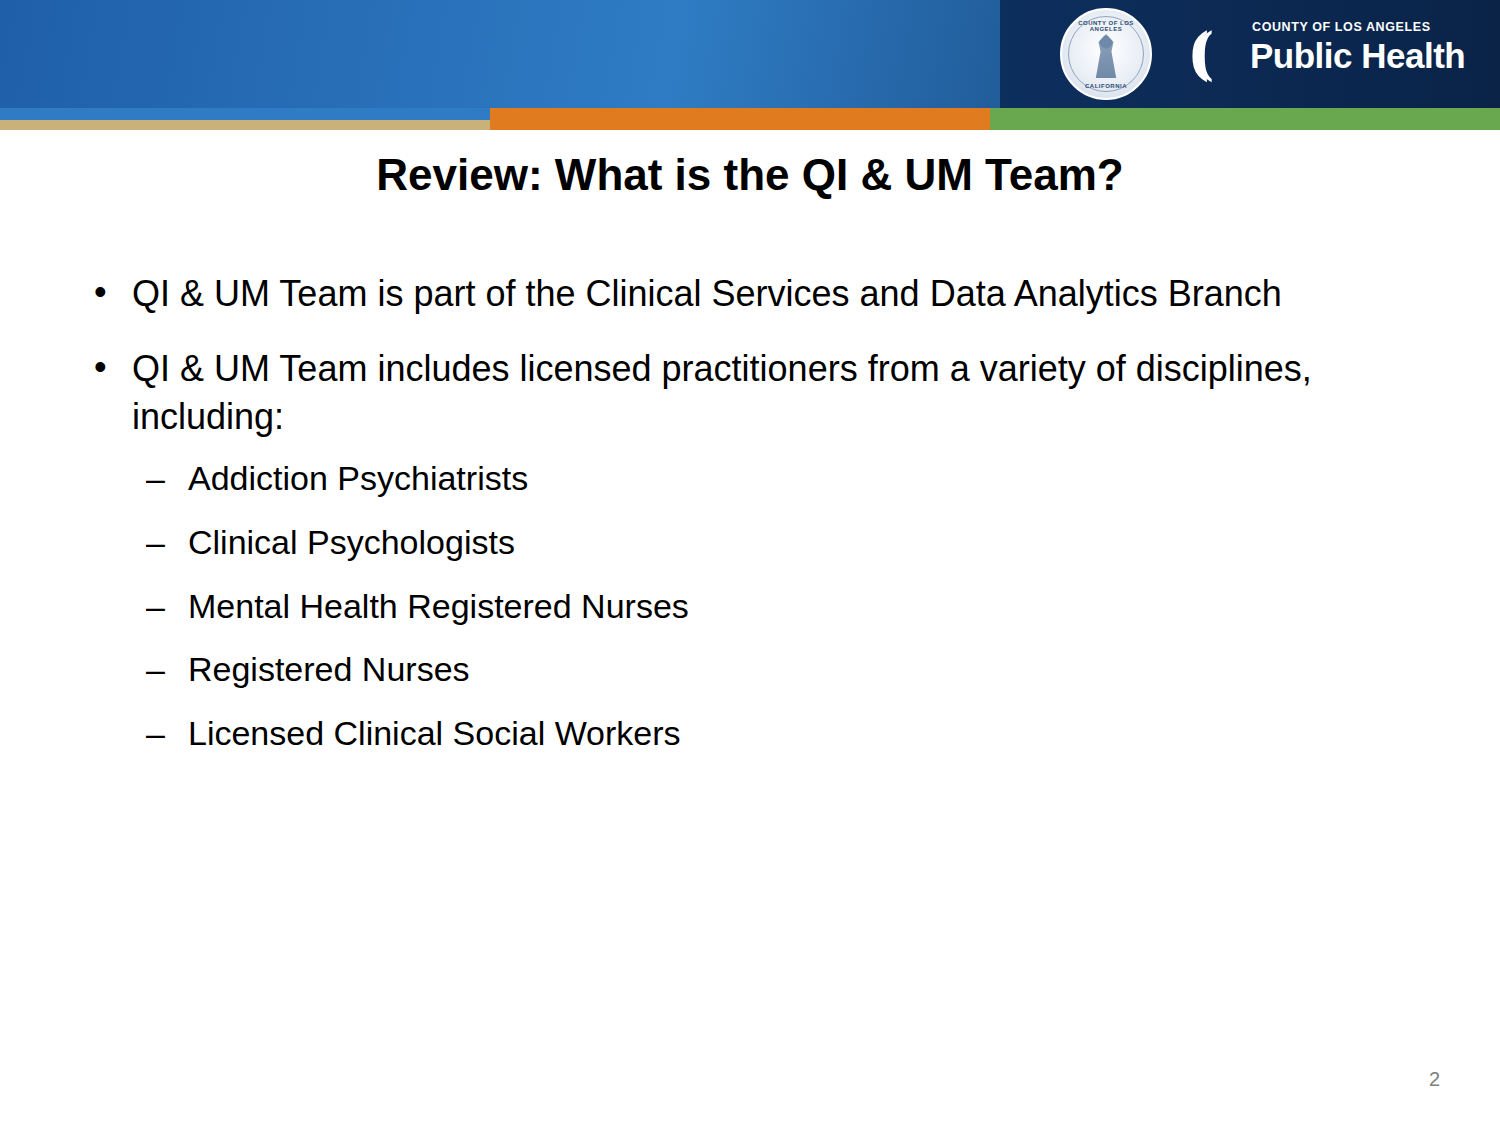County of Los Angeles
California
((
County of Los Angeles
Public Health
Review: What is the QI & UM Team?
QI & UM Team is part of the Clinical Services and Data Analytics Branch
QI & UM Team includes licensed practitioners from a variety of disciplines, including:
Addiction Psychiatrists
Clinical Psychologists
Mental Health Registered Nurses
Registered Nurses
Licensed Clinical Social Workers
2